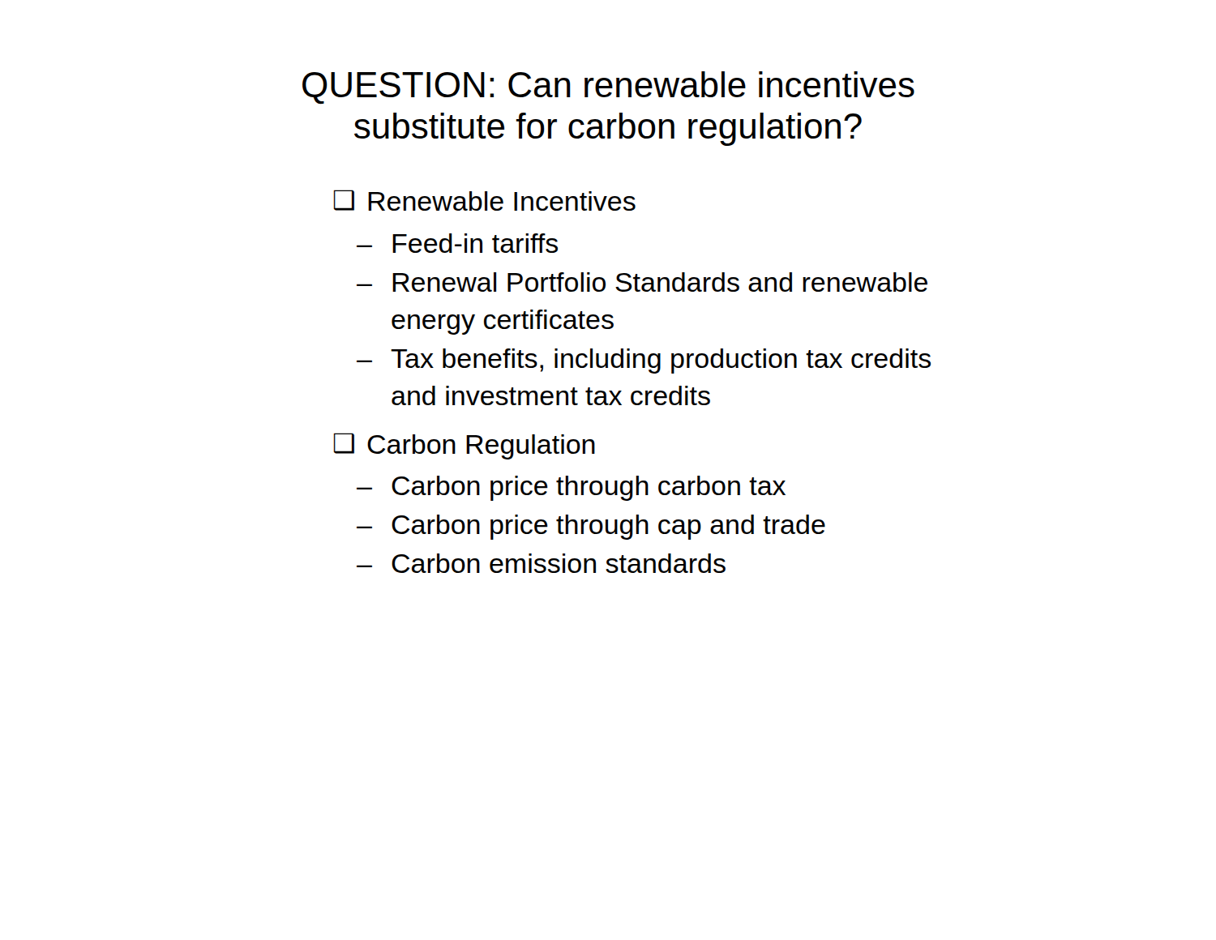QUESTION: Can renewable incentives substitute for carbon regulation?
Renewable Incentives
Feed-in tariffs
Renewal Portfolio Standards and renewable energy certificates
Tax benefits, including production tax credits and investment tax credits
Carbon Regulation
Carbon price through carbon tax
Carbon price through cap and trade
Carbon emission standards